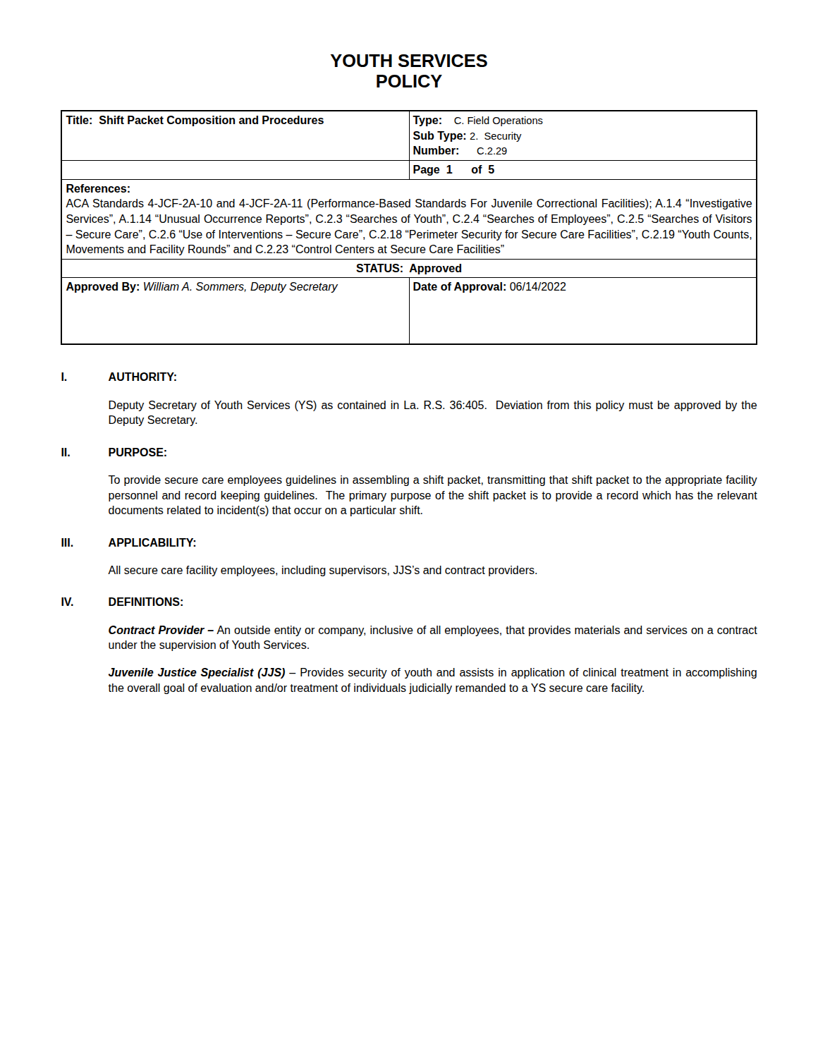YOUTH SERVICES
POLICY
| Title: Shift Packet Composition and Procedures | Type: C. Field Operations Sub Type: 2. Security Number: C.2.29 |
| | Page 1 of 5 |
| References: ACA Standards 4-JCF-2A-10 and 4-JCF-2A-11 (Performance-Based Standards For Juvenile Correctional Facilities); A.1.4 “Investigative Services”, A.1.14 “Unusual Occurrence Reports”, C.2.3 “Searches of Youth”, C.2.4 “Searches of Employees”, C.2.5 “Searches of Visitors – Secure Care”, C.2.6 “Use of Interventions – Secure Care”, C.2.18 “Perimeter Security for Secure Care Facilities”, C.2.19 “Youth Counts, Movements and Facility Rounds” and C.2.23 “Control Centers at Secure Care Facilities” |
| STATUS: Approved |
| Approved By: William A. Sommers, Deputy Secretary | Date of Approval: 06/14/2022 |
I. AUTHORITY:
Deputy Secretary of Youth Services (YS) as contained in La. R.S. 36:405. Deviation from this policy must be approved by the Deputy Secretary.
II. PURPOSE:
To provide secure care employees guidelines in assembling a shift packet, transmitting that shift packet to the appropriate facility personnel and record keeping guidelines. The primary purpose of the shift packet is to provide a record which has the relevant documents related to incident(s) that occur on a particular shift.
III. APPLICABILITY:
All secure care facility employees, including supervisors, JJS’s and contract providers.
IV. DEFINITIONS:
Contract Provider – An outside entity or company, inclusive of all employees, that provides materials and services on a contract under the supervision of Youth Services.
Juvenile Justice Specialist (JJS) – Provides security of youth and assists in application of clinical treatment in accomplishing the overall goal of evaluation and/or treatment of individuals judicially remanded to a YS secure care facility.